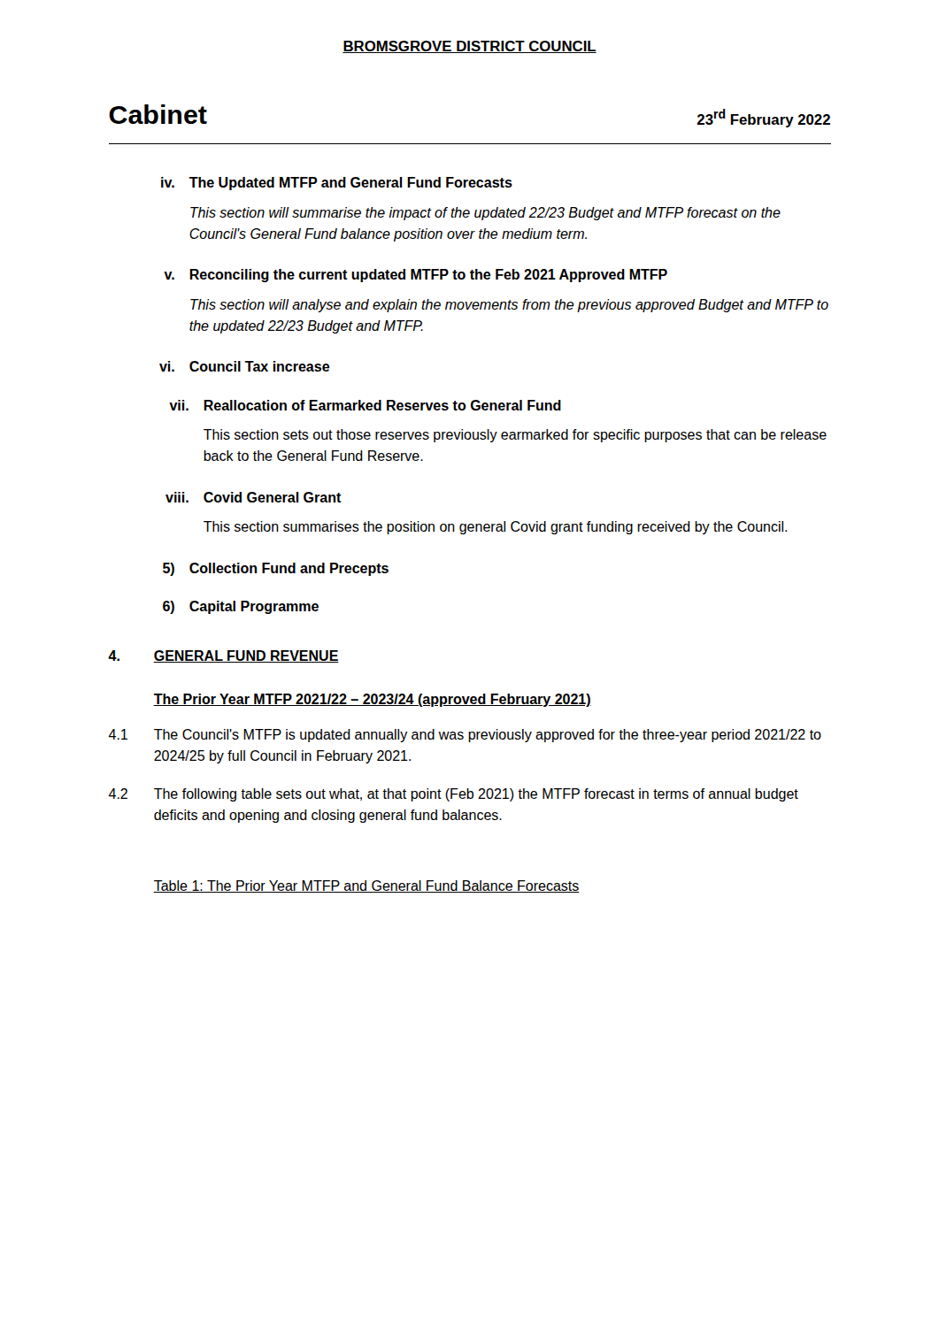BROMSGROVE DISTRICT COUNCIL
Cabinet 23rd February 2022
iv. The Updated MTFP and General Fund Forecasts
This section will summarise the impact of the updated 22/23 Budget and MTFP forecast on the Council's General Fund balance position over the medium term.
v. Reconciling the current updated MTFP to the Feb 2021 Approved MTFP
This section will analyse and explain the movements from the previous approved Budget and MTFP to the updated 22/23 Budget and MTFP.
vi. Council Tax increase
vii. Reallocation of Earmarked Reserves to General Fund
This section sets out those reserves previously earmarked for specific purposes that can be release back to the General Fund Reserve.
viii. Covid General Grant
This section summarises the position on general Covid grant funding received by the Council.
5) Collection Fund and Precepts
6) Capital Programme
4. GENERAL FUND REVENUE
The Prior Year MTFP 2021/22 – 2023/24 (approved February 2021)
4.1 The Council's MTFP is updated annually and was previously approved for the three-year period 2021/22 to 2024/25 by full Council in February 2021.
4.2 The following table sets out what, at that point (Feb 2021) the MTFP forecast in terms of annual budget deficits and opening and closing general fund balances.
Table 1: The Prior Year MTFP and General Fund Balance Forecasts